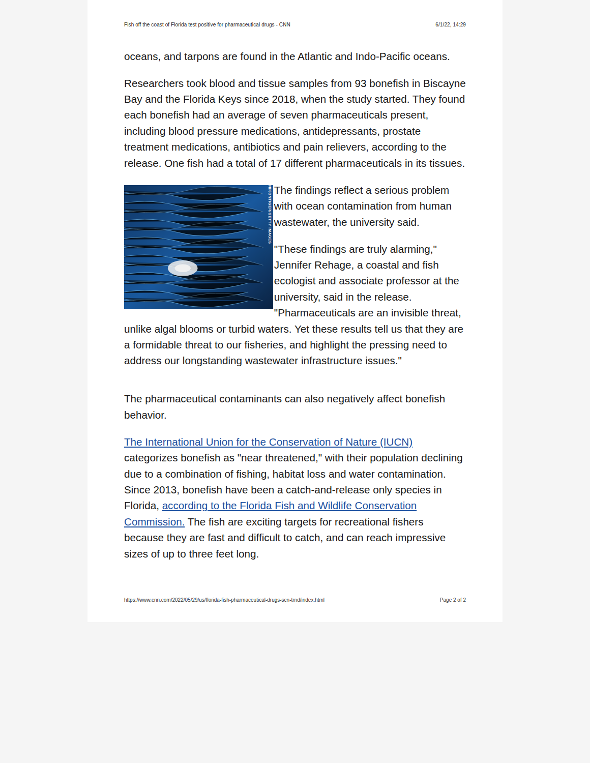Fish off the coast of Florida test positive for pharmaceutical drugs - CNN
6/1/22, 14:29
oceans, and tarpons are found in the Atlantic and Indo-Pacific oceans.
Researchers took blood and tissue samples from 93 bonefish in Biscayne Bay and the Florida Keys since 2018, when the study started. They found each bonefish had an average of seven pharmaceuticals present, including blood pressure medications, antidepressants, prostate treatment medications, antibiotics and pain relievers, according to the release. One fish had a total of 17 different pharmaceuticals in its tissues.
NIKONTIGER/GETTY IMAGES
The findings reflect a serious problem with ocean contamination from human wastewater, the university said.
"These findings are truly alarming," Jennifer Rehage, a coastal and fish ecologist and associate professor at the university, said in the release. "Pharmaceuticals are an invisible threat, unlike algal blooms or turbid waters. Yet these results tell us that they are a formidable threat to our fisheries, and highlight the pressing need to address our longstanding wastewater infrastructure issues."
The pharmaceutical contaminants can also negatively affect bonefish behavior.
The International Union for the Conservation of Nature (IUCN) categorizes bonefish as "near threatened," with their population declining due to a combination of fishing, habitat loss and water contamination.
Since 2013, bonefish have been a catch-and-release only species in Florida, according to the Florida Fish and Wildlife Conservation Commission. The fish are exciting targets for recreational fishers because they are fast and difficult to catch, and can reach impressive sizes of up to three feet long.
https://www.cnn.com/2022/05/29/us/florida-fish-pharmaceutical-drugs-scn-trnd/index.html
Page 2 of 2